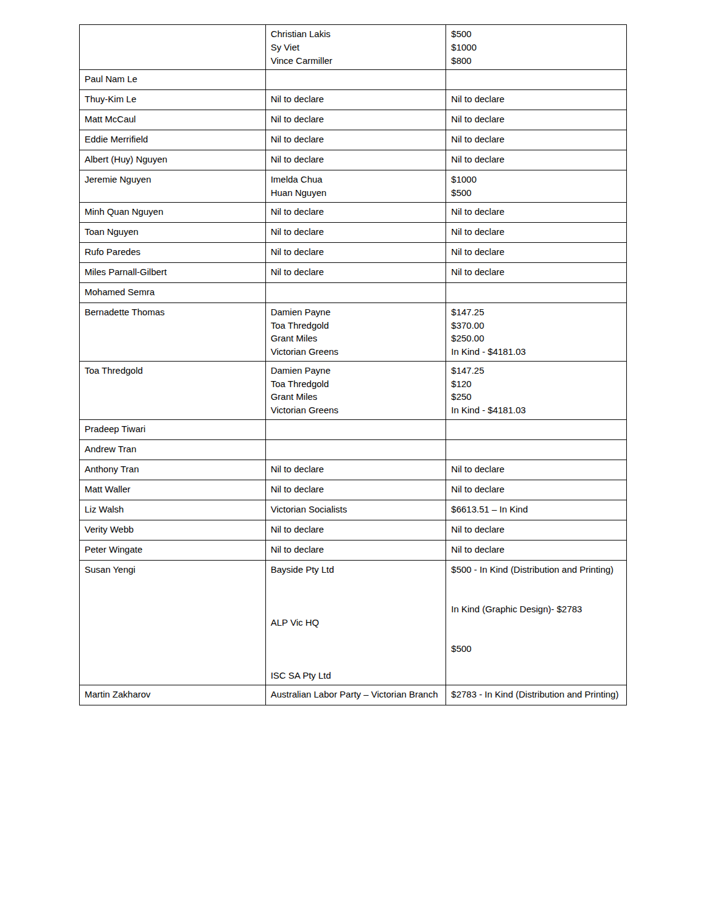| | Christian Lakis Sy Viet Vince Carmiller | $500 $1000 $800 |
| Paul Nam Le | | |
| Thuy-Kim Le | Nil to declare | Nil to declare |
| Matt McCaul | Nil to declare | Nil to declare |
| Eddie Merrifield | Nil to declare | Nil to declare |
| Albert (Huy) Nguyen | Nil to declare | Nil to declare |
| Jeremie Nguyen | Imelda Chua Huan Nguyen | $1000 $500 |
| Minh Quan Nguyen | Nil to declare | Nil to declare |
| Toan Nguyen | Nil to declare | Nil to declare |
| Rufo Paredes | Nil to declare | Nil to declare |
| Miles Parnall-Gilbert | Nil to declare | Nil to declare |
| Mohamed Semra | | |
| Bernadette Thomas | Damien Payne Toa Thredgold Grant Miles Victorian Greens | $147.25 $370.00 $250.00 In Kind - $4181.03 |
| Toa Thredgold | Damien Payne Toa Thredgold Grant Miles Victorian Greens | $147.25 $120 $250 In Kind - $4181.03 |
| Pradeep Tiwari | | |
| Andrew Tran | | |
| Anthony Tran | Nil to declare | Nil to declare |
| Matt Waller | Nil to declare | Nil to declare |
| Liz Walsh | Victorian Socialists | $6613.51 – In Kind |
| Verity Webb | Nil to declare | Nil to declare |
| Peter Wingate | Nil to declare | Nil to declare |
| Susan Yengi | Bayside Pty Ltd ALP Vic HQ ISC SA Pty Ltd | $500 - In Kind (Distribution and Printing) In Kind (Graphic Design)- $2783 $500 |
| Martin Zakharov | Australian Labor Party – Victorian Branch | $2783 - In Kind (Distribution and Printing) |